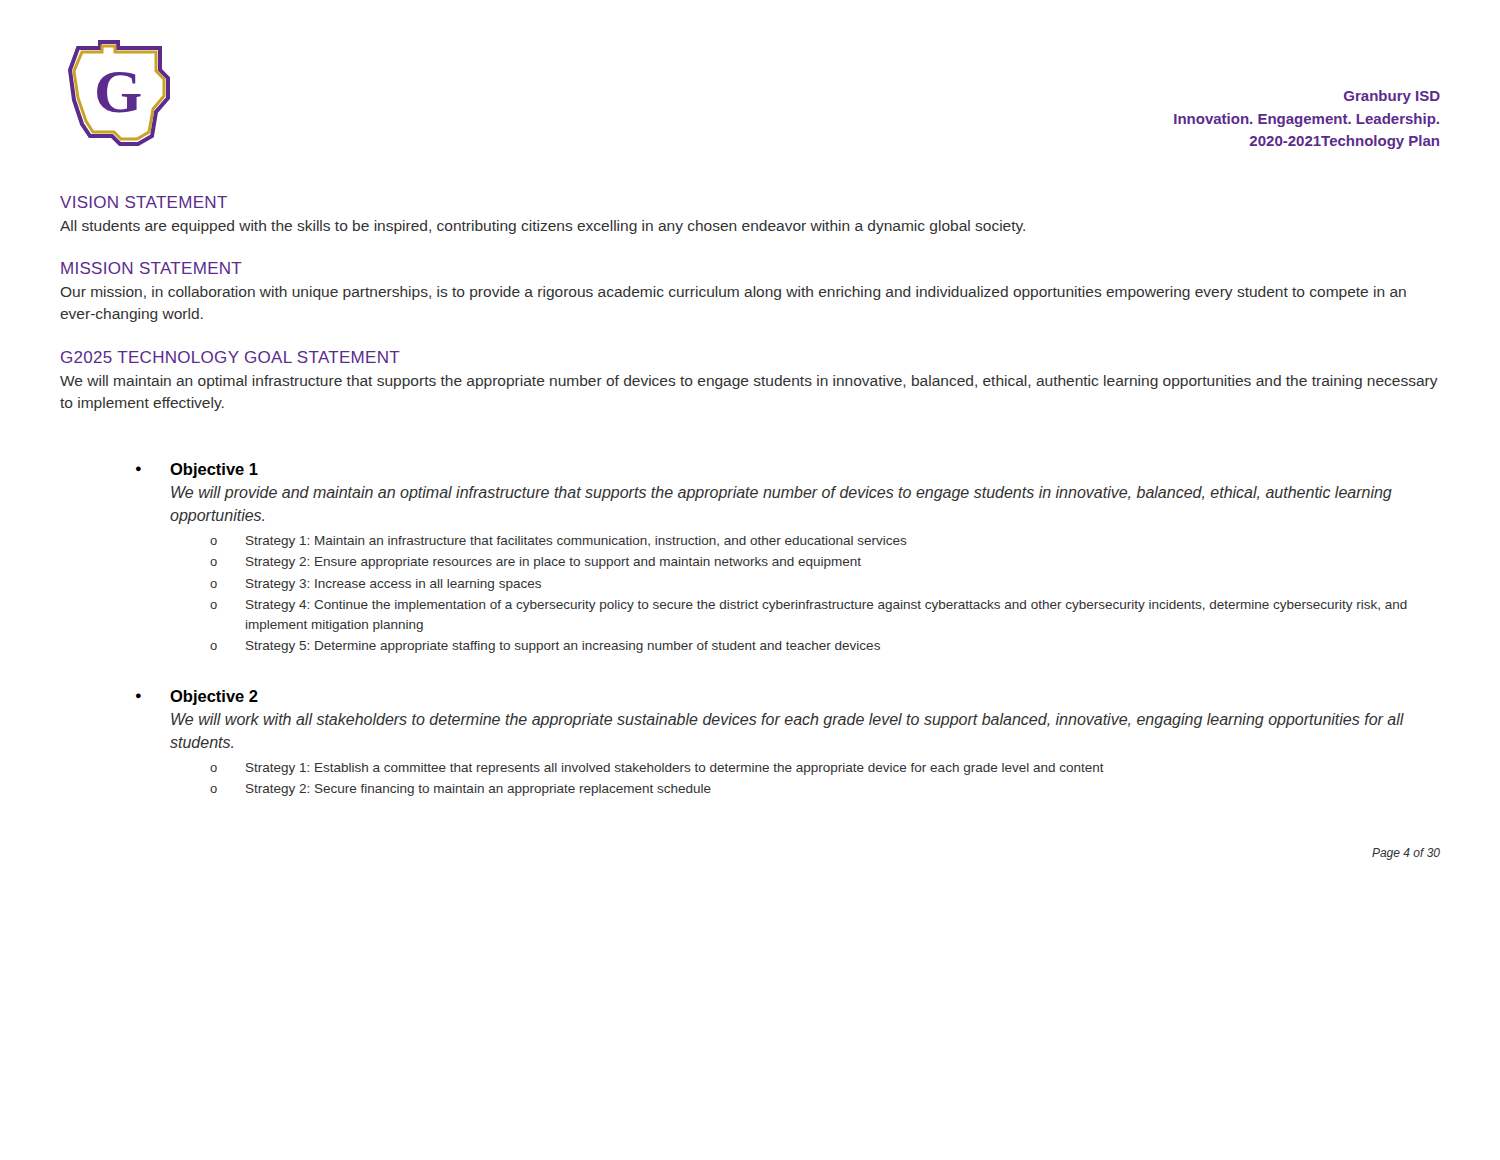G
Granbury ISD
Innovation. Engagement. Leadership.
2020-2021Technology Plan
VISION STATEMENT
All students are equipped with the skills to be inspired, contributing citizens excelling in any chosen endeavor within a dynamic global society.
MISSION STATEMENT
Our mission, in collaboration with unique partnerships, is to provide a rigorous academic curriculum along with enriching and individualized opportunities empowering every student to compete in an ever-changing world.
G2025 TECHNOLOGY GOAL STATEMENT
We will maintain an optimal infrastructure that supports the appropriate number of devices to engage students in innovative, balanced, ethical, authentic learning opportunities and the training necessary to implement effectively.
Objective 1
We will provide and maintain an optimal infrastructure that supports the appropriate number of devices to engage students in innovative, balanced, ethical, authentic learning opportunities.
Strategy 1: Maintain an infrastructure that facilitates communication, instruction, and other educational services
Strategy 2: Ensure appropriate resources are in place to support and maintain networks and equipment
Strategy 3: Increase access in all learning spaces
Strategy 4: Continue the implementation of a cybersecurity policy to secure the district cyberinfrastructure against cyberattacks and other cybersecurity incidents, determine cybersecurity risk, and implement mitigation planning
Strategy 5: Determine appropriate staffing to support an increasing number of student and teacher devices
Objective 2
We will work with all stakeholders to determine the appropriate sustainable devices for each grade level to support balanced, innovative, engaging learning opportunities for all students.
Strategy 1: Establish a committee that represents all involved stakeholders to determine the appropriate device for each grade level and content
Strategy 2: Secure financing to maintain an appropriate replacement schedule
Page 4 of 30